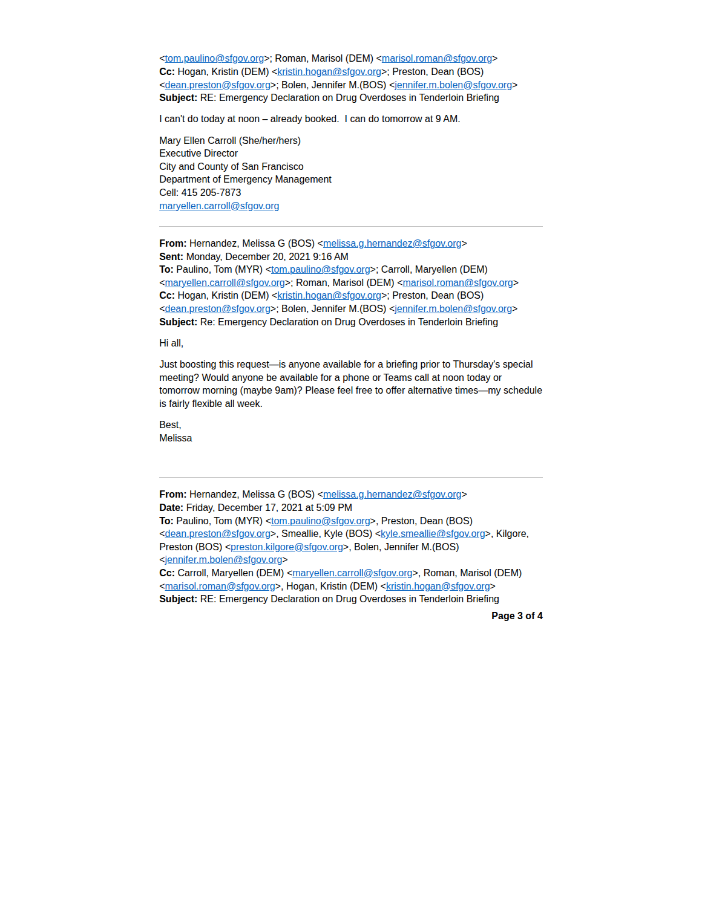<tom.paulino@sfgov.org>; Roman, Marisol (DEM) <marisol.roman@sfgov.org>
Cc: Hogan, Kristin (DEM) <kristin.hogan@sfgov.org>; Preston, Dean (BOS) <dean.preston@sfgov.org>; Bolen, Jennifer M.(BOS) <jennifer.m.bolen@sfgov.org>
Subject: RE: Emergency Declaration on Drug Overdoses in Tenderloin Briefing
I can't do today at noon – already booked. I can do tomorrow at 9 AM.
Mary Ellen Carroll (She/her/hers)
Executive Director
City and County of San Francisco
Department of Emergency Management
Cell: 415 205-7873
maryellen.carroll@sfgov.org
From: Hernandez, Melissa G (BOS) <melissa.g.hernandez@sfgov.org>
Sent: Monday, December 20, 2021 9:16 AM
To: Paulino, Tom (MYR) <tom.paulino@sfgov.org>; Carroll, Maryellen (DEM) <maryellen.carroll@sfgov.org>; Roman, Marisol (DEM) <marisol.roman@sfgov.org>
Cc: Hogan, Kristin (DEM) <kristin.hogan@sfgov.org>; Preston, Dean (BOS) <dean.preston@sfgov.org>; Bolen, Jennifer M.(BOS) <jennifer.m.bolen@sfgov.org>
Subject: Re: Emergency Declaration on Drug Overdoses in Tenderloin Briefing
Hi all,
Just boosting this request—is anyone available for a briefing prior to Thursday's special meeting? Would anyone be available for a phone or Teams call at noon today or tomorrow morning (maybe 9am)? Please feel free to offer alternative times—my schedule is fairly flexible all week.
Best,
Melissa
From: Hernandez, Melissa G (BOS) <melissa.g.hernandez@sfgov.org>
Date: Friday, December 17, 2021 at 5:09 PM
To: Paulino, Tom (MYR) <tom.paulino@sfgov.org>, Preston, Dean (BOS) <dean.preston@sfgov.org>, Smeallie, Kyle (BOS) <kyle.smeallie@sfgov.org>, Kilgore, Preston (BOS) <preston.kilgore@sfgov.org>, Bolen, Jennifer M.(BOS) <jennifer.m.bolen@sfgov.org>
Cc: Carroll, Maryellen (DEM) <maryellen.carroll@sfgov.org>, Roman, Marisol (DEM) <marisol.roman@sfgov.org>, Hogan, Kristin (DEM) <kristin.hogan@sfgov.org>
Subject: RE: Emergency Declaration on Drug Overdoses in Tenderloin Briefing
Page 3 of 4